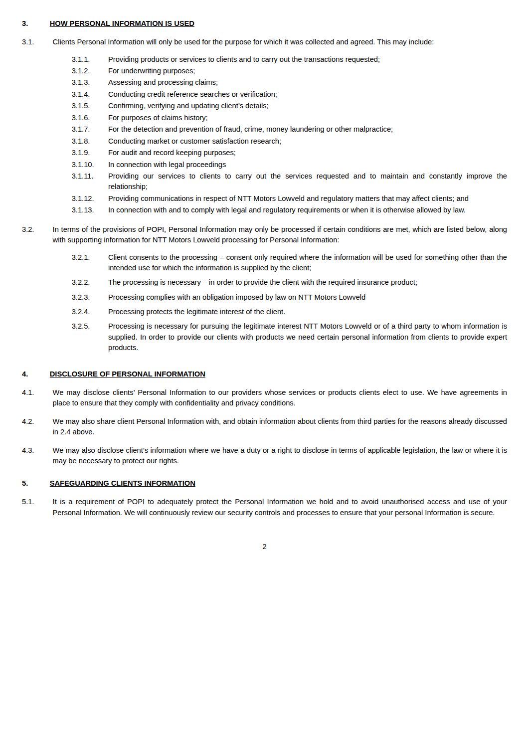3.
HOW PERSONAL INFORMATION IS USED
3.1.
Clients Personal Information will only be used for the purpose for which it was collected and agreed. This may include:
3.1.1. Providing products or services to clients and to carry out the transactions requested;
3.1.2. For underwriting purposes;
3.1.3. Assessing and processing claims;
3.1.4. Conducting credit reference searches or verification;
3.1.5. Confirming, verifying and updating client’s details;
3.1.6. For purposes of claims history;
3.1.7. For the detection and prevention of fraud, crime, money laundering or other malpractice;
3.1.8. Conducting market or customer satisfaction research;
3.1.9. For audit and record keeping purposes;
3.1.10. In connection with legal proceedings
3.1.11. Providing our services to clients to carry out the services requested and to maintain and constantly improve the relationship;
3.1.12. Providing communications in respect of NTT Motors Lowveld and regulatory matters that may affect clients; and
3.1.13. In connection with and to comply with legal and regulatory requirements or when it is otherwise allowed by law.
3.2.
In terms of the provisions of POPI, Personal Information may only be processed if certain conditions are met, which are listed below, along with supporting information for NTT Motors Lowveld processing for Personal Information:
3.2.1. Client consents to the processing – consent only required where the information will be used for something other than the intended use for which the information is supplied by the client;
3.2.2. The processing is necessary – in order to provide the client with the required insurance product;
3.2.3. Processing complies with an obligation imposed by law on NTT Motors Lowveld
3.2.4. Processing protects the legitimate interest of the client.
3.2.5. Processing is necessary for pursuing the legitimate interest NTT Motors Lowveld or of a third party to whom information is supplied. In order to provide our clients with products we need certain personal information from clients to provide expert products.
4.
DISCLOSURE OF PERSONAL INFORMATION
4.1.
We may disclose clients’ Personal Information to our providers whose services or products clients elect to use. We have agreements in place to ensure that they comply with confidentiality and privacy conditions.
4.2.
We may also share client Personal Information with, and obtain information about clients from third parties for the reasons already discussed in 2.4 above.
4.3.
We may also disclose client’s information where we have a duty or a right to disclose in terms of applicable legislation, the law or where it is may be necessary to protect our rights.
5.
SAFEGUARDING CLIENTS INFORMATION
5.1.
It is a requirement of POPI to adequately protect the Personal Information we hold and to avoid unauthorised access and use of your Personal Information. We will continuously review our security controls and processes to ensure that your personal Information is secure.
2